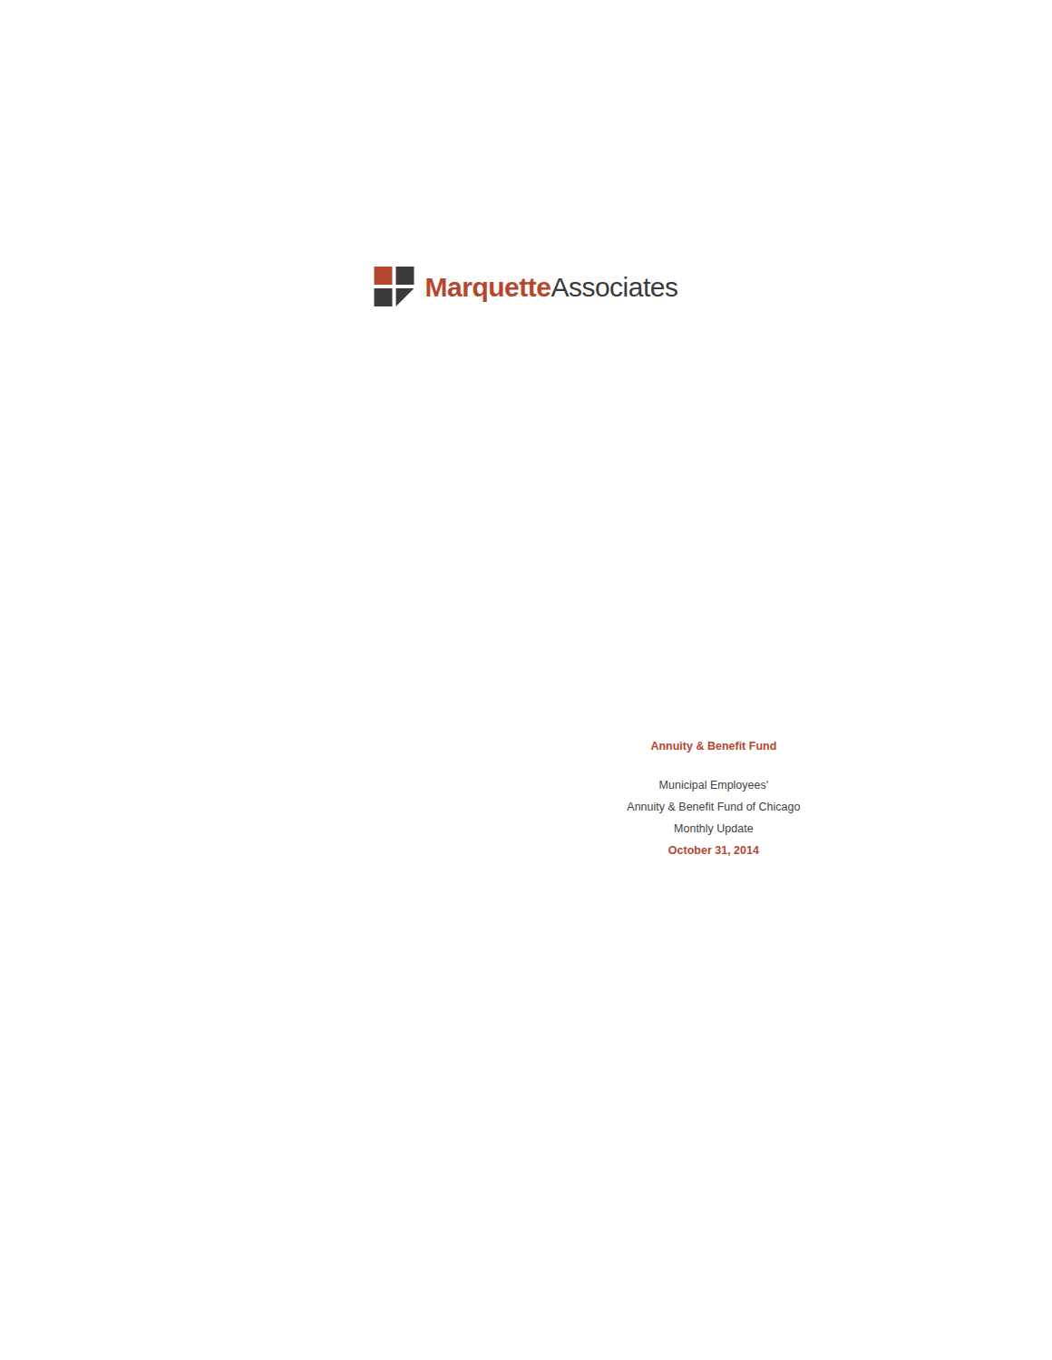Marquette Associates
Annuity & Benefit Fund
Municipal Employees'
Annuity & Benefit Fund of Chicago
Monthly Update
October 31, 2014